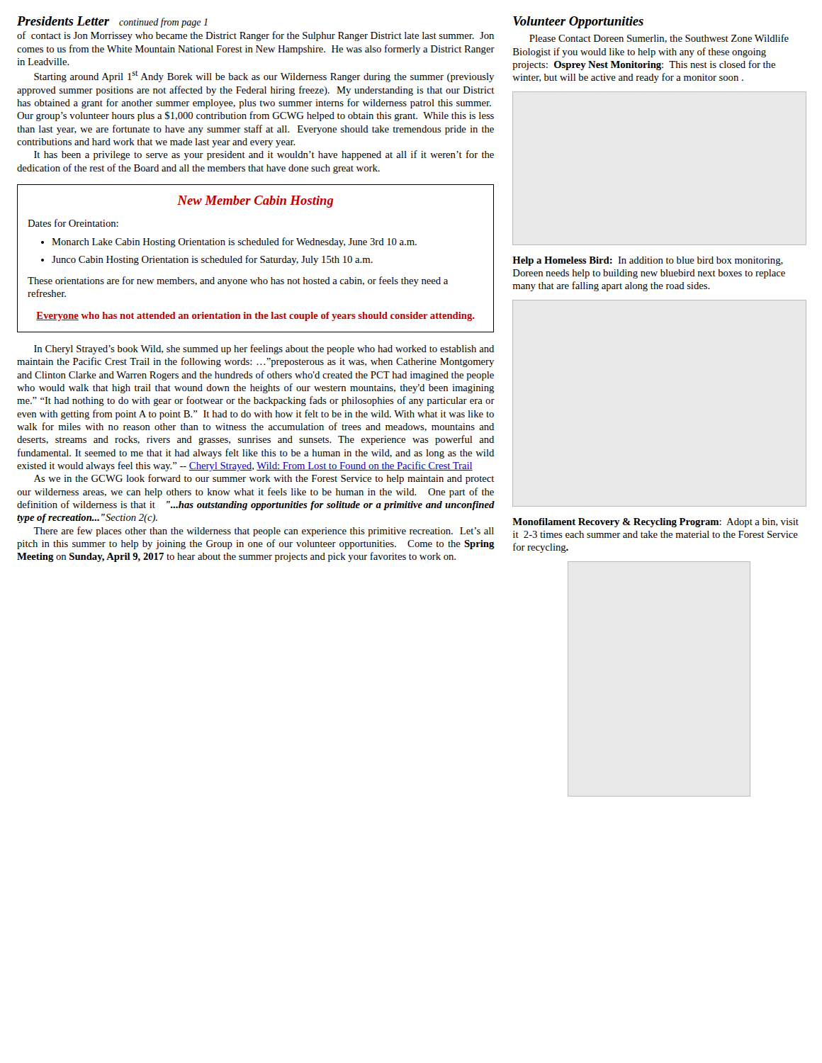Presidents Letter
continued from page 1
of contact is Jon Morrissey who became the District Ranger for the Sulphur Ranger District late last summer. Jon comes to us from the White Mountain National Forest in New Hampshire. He was also formerly a District Ranger in Leadville.
Starting around April 1st Andy Borek will be back as our Wilderness Ranger during the summer (previously approved summer positions are not affected by the Federal hiring freeze). My understanding is that our District has obtained a grant for another summer employee, plus two summer interns for wilderness patrol this summer. Our group’s volunteer hours plus a $1,000 contribution from GCWG helped to obtain this grant. While this is less than last year, we are fortunate to have any summer staff at all. Everyone should take tremendous pride in the contributions and hard work that we made last year and every year.
It has been a privilege to serve as your president and it wouldn’t have happened at all if it weren’t for the dedication of the rest of the Board and all the members that have done such great work.
New Member Cabin Hosting
Dates for Oreintation:
Monarch Lake Cabin Hosting Orientation is scheduled for Wednesday, June 3rd 10 a.m.
Junco Cabin Hosting Orientation is scheduled for Saturday, July 15th 10 a.m.
These orientations are for new members, and anyone who has not hosted a cabin, or feels they need a refresher.
Everyone who has not attended an orientation in the last couple of years should consider attending.
In Cheryl Strayed’s book Wild, she summed up her feelings about the people who had worked to establish and maintain the Pacific Crest Trail in the following words: …”preposterous as it was, when Catherine Montgomery and Clinton Clarke and Warren Rogers and the hundreds of others who'd created the PCT had imagined the people who would walk that high trail that wound down the heights of our western mountains, they'd been imagining me.” “It had nothing to do with gear or footwear or the backpacking fads or philosophies of any particular era or even with getting from point A to point B.” It had to do with how it felt to be in the wild. With what it was like to walk for miles with no reason other than to witness the accumulation of trees and meadows, mountains and deserts, streams and rocks, rivers and grasses, sunrises and sunsets. The experience was powerful and fundamental. It seemed to me that it had always felt like this to be a human in the wild, and as long as the wild existed it would always feel this way.” -- Cheryl Strayed, Wild: From Lost to Found on the Pacific Crest Trail
As we in the GCWG look forward to our summer work with the Forest Service to help maintain and protect our wilderness areas, we can help others to know what it feels like to be human in the wild. One part of the definition of wilderness is that it "...has outstanding opportunities for solitude or a primitive and unconfined type of recreation..."Section 2(c).
There are few places other than the wilderness that people can experience this primitive recreation. Let’s all pitch in this summer to help by joining the Group in one of our volunteer opportunities. Come to the Spring Meeting on Sunday, April 9, 2017 to hear about the summer projects and pick your favorites to work on.
Volunteer Opportunities
Please Contact Doreen Sumerlin, the Southwest Zone Wildlife Biologist if you would like to help with any of these ongoing projects: Osprey Nest Monitoring: This nest is closed for the winter, but will be active and ready for a monitor soon .
Help a Homeless Bird: In addition to blue bird box monitoring, Doreen needs help to building new bluebird next boxes to replace many that are falling apart along the road sides.
Monofilament Recovery & Recycling Program: Adopt a bin, visit it 2-3 times each summer and take the material to the Forest Service for recycling.